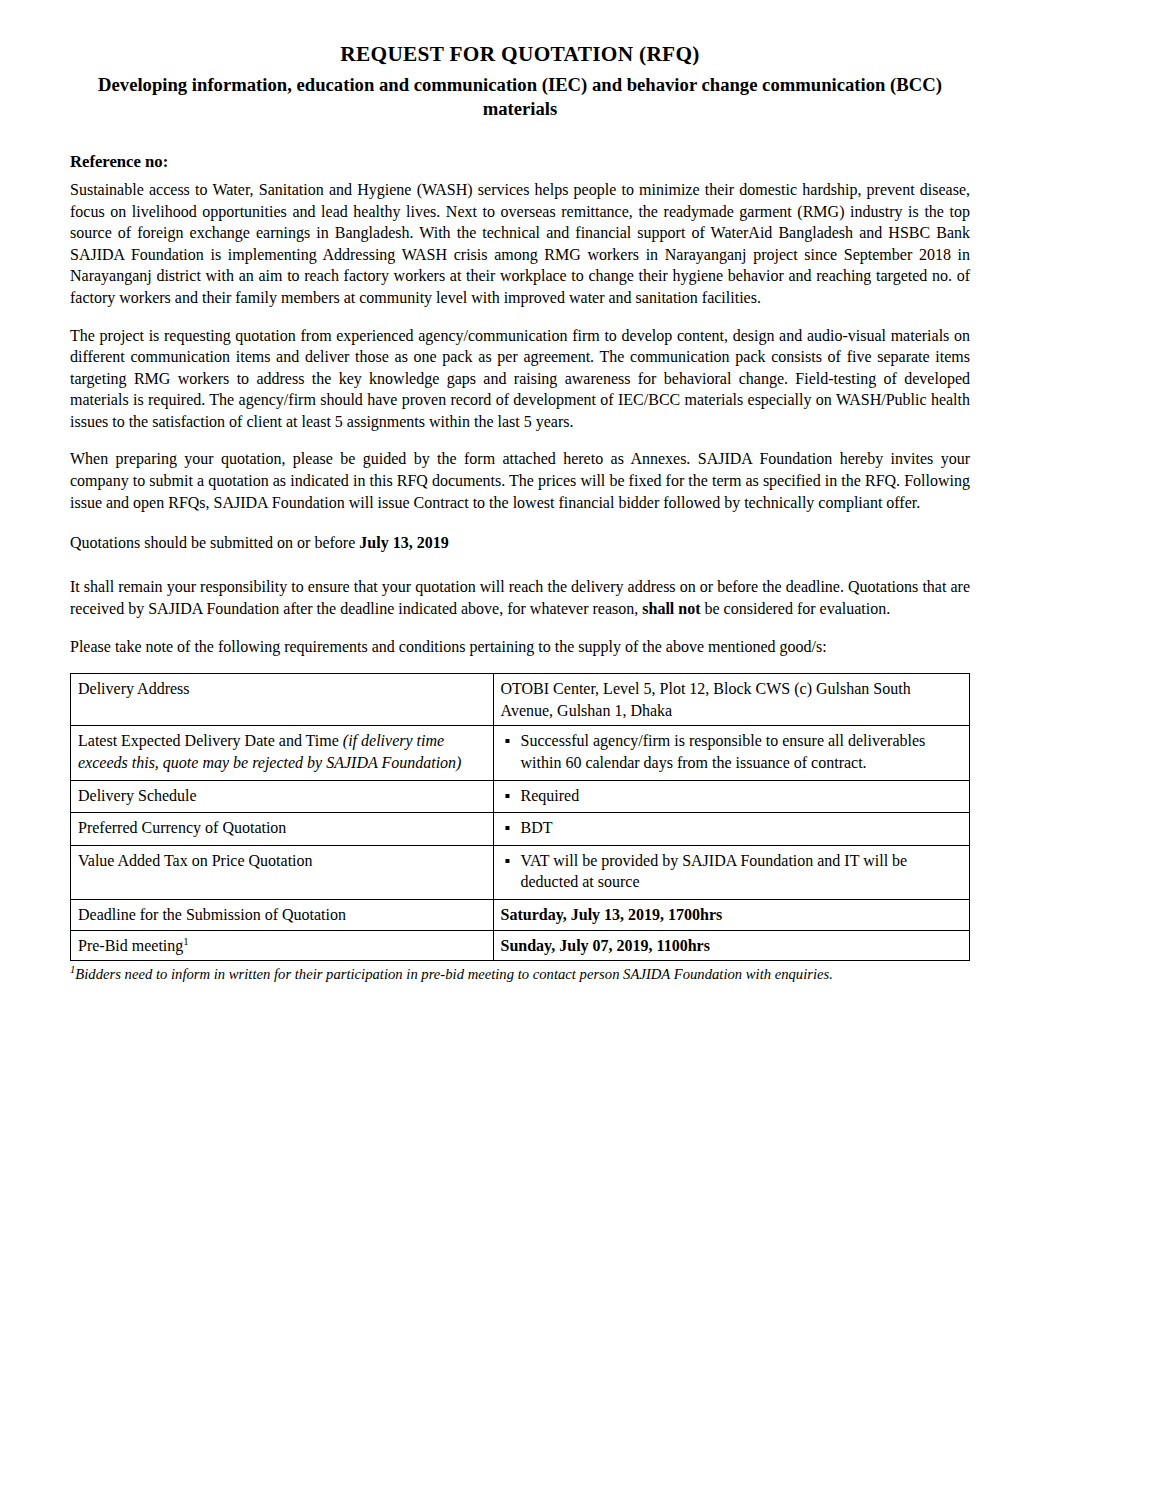REQUEST FOR QUOTATION (RFQ)
Developing information, education and communication (IEC) and behavior change communication (BCC) materials
Reference no:
Sustainable access to Water, Sanitation and Hygiene (WASH) services helps people to minimize their domestic hardship, prevent disease, focus on livelihood opportunities and lead healthy lives. Next to overseas remittance, the readymade garment (RMG) industry is the top source of foreign exchange earnings in Bangladesh. With the technical and financial support of WaterAid Bangladesh and HSBC Bank SAJIDA Foundation is implementing Addressing WASH crisis among RMG workers in Narayanganj project since September 2018 in Narayanganj district with an aim to reach factory workers at their workplace to change their hygiene behavior and reaching targeted no. of factory workers and their family members at community level with improved water and sanitation facilities.
The project is requesting quotation from experienced agency/communication firm to develop content, design and audio-visual materials on different communication items and deliver those as one pack as per agreement. The communication pack consists of five separate items targeting RMG workers to address the key knowledge gaps and raising awareness for behavioral change. Field-testing of developed materials is required. The agency/firm should have proven record of development of IEC/BCC materials especially on WASH/Public health issues to the satisfaction of client at least 5 assignments within the last 5 years.
When preparing your quotation, please be guided by the form attached hereto as Annexes. SAJIDA Foundation hereby invites your company to submit a quotation as indicated in this RFQ documents. The prices will be fixed for the term as specified in the RFQ. Following issue and open RFQs, SAJIDA Foundation will issue Contract to the lowest financial bidder followed by technically compliant offer.
Quotations should be submitted on or before July 13, 2019
It shall remain your responsibility to ensure that your quotation will reach the delivery address on or before the deadline. Quotations that are received by SAJIDA Foundation after the deadline indicated above, for whatever reason, shall not be considered for evaluation.
Please take note of the following requirements and conditions pertaining to the supply of the above mentioned good/s:
| Delivery Address | OTOBI Center, Level 5, Plot 12, Block CWS (c) Gulshan South Avenue, Gulshan 1, Dhaka |
| Latest Expected Delivery Date and Time (if delivery time exceeds this, quote may be rejected by SAJIDA Foundation) | Successful agency/firm is responsible to ensure all deliverables within 60 calendar days from the issuance of contract. |
| Delivery Schedule | Required |
| Preferred Currency of Quotation | BDT |
| Value Added Tax on Price Quotation | VAT will be provided by SAJIDA Foundation and IT will be deducted at source |
| Deadline for the Submission of Quotation | Saturday, July 13, 2019, 1700hrs |
| Pre-Bid meeting 1 | Sunday, July 07, 2019, 1100hrs |
1Bidders need to inform in written for their participation in pre-bid meeting to contact person SAJIDA Foundation with enquiries.